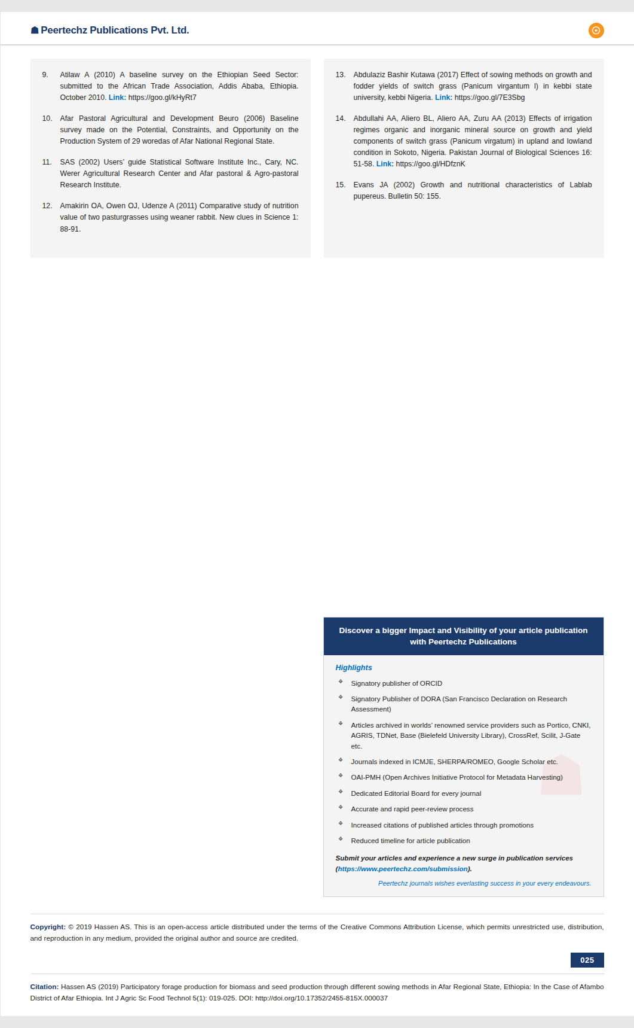☗Peer techz Publications Pvt. Ltd.
☉
9. Atilaw A (2010) A baseline survey on the Ethiopian Seed Sector: submitted to the African Trade Association, Addis Ababa, Ethiopia. October 2010. Link: https://goo.gl/kHyRt7
10. Afar Pastoral Agricultural and Development Beuro (2006) Baseline survey made on the Potential, Constraints, and Opportunity on the Production System of 29 woredas of Afar National Regional State.
11. SAS (2002) Users’ guide Statistical Software Institute Inc., Cary, NC. Werer Agricultural Research Center and Afar pastoral & Agro-pastoral Research Institute.
12. Amakirin OA, Owen OJ, Udenze A (2011) Comparative study of nutrition value of two pasturgrasses using weaner rabbit. New clues in Science 1: 88-91.
13. Abdulaziz Bashir Kutawa (2017) Effect of sowing methods on growth and fodder yields of switch grass (Panicum virgantum l) in kebbi state university, kebbi Nigeria. Link: https://goo.gl/7E3Sbg
14. Abdullahi AA, Aliero BL, Aliero AA, Zuru AA (2013) Effects of irrigation regimes organic and inorganic mineral source on growth and yield components of switch grass (Panicum virgatum) in upland and lowland condition in Sokoto, Nigeria. Pakistan Journal of Biological Sciences 16: 51-58. Link: https://goo.gl/HDfznK
15. Evans JA (2002) Growth and nutritional characteristics of Lablab pupereus. Bulletin 50: 155.
Discover a bigger Impact and Visibility of your article publication with Peertechz Publications
☗
Highlights
Signatory publisher of ORCID
Signatory Publisher of DORA (San Francisco Declaration on Research Assessment)
Articles archived in worlds’ renowned service providers such as Portico, CNKI, AGRIS, TDNet, Base (Bielefeld University Library), CrossRef, Scilit, J-Gate etc.
Journals indexed in ICMJE, SHERPA/ROMEO, Google Scholar etc.
OAI-PMH (Open Archives Initiative Protocol for Metadata Harvesting)
Dedicated Editorial Board for every journal
Accurate and rapid peer-review process
Increased citations of published articles through promotions
Reduced timeline for article publication
Submit your articles and experience a new surge in publication services
(https://www.peertechz.com/submission).
Peertechz journals wishes everlasting success in your every endeavours.
Copyright: © 2019 Hassen AS. This is an open-access article distributed under the terms of the Creative Commons Attribution License, which permits unrestricted use, distribution, and reproduction in any medium, provided the original author and source are credited.
025
Citation: Hassen AS (2019) Participatory forage production for biomass and seed production through different sowing methods in Afar Regional State, Ethiopia: In the Case of Afambo District of Afar Ethiopia. Int J Agric Sc Food Technol 5(1): 019-025. DOI: http://doi.org/10.17352/2455-815X.000037